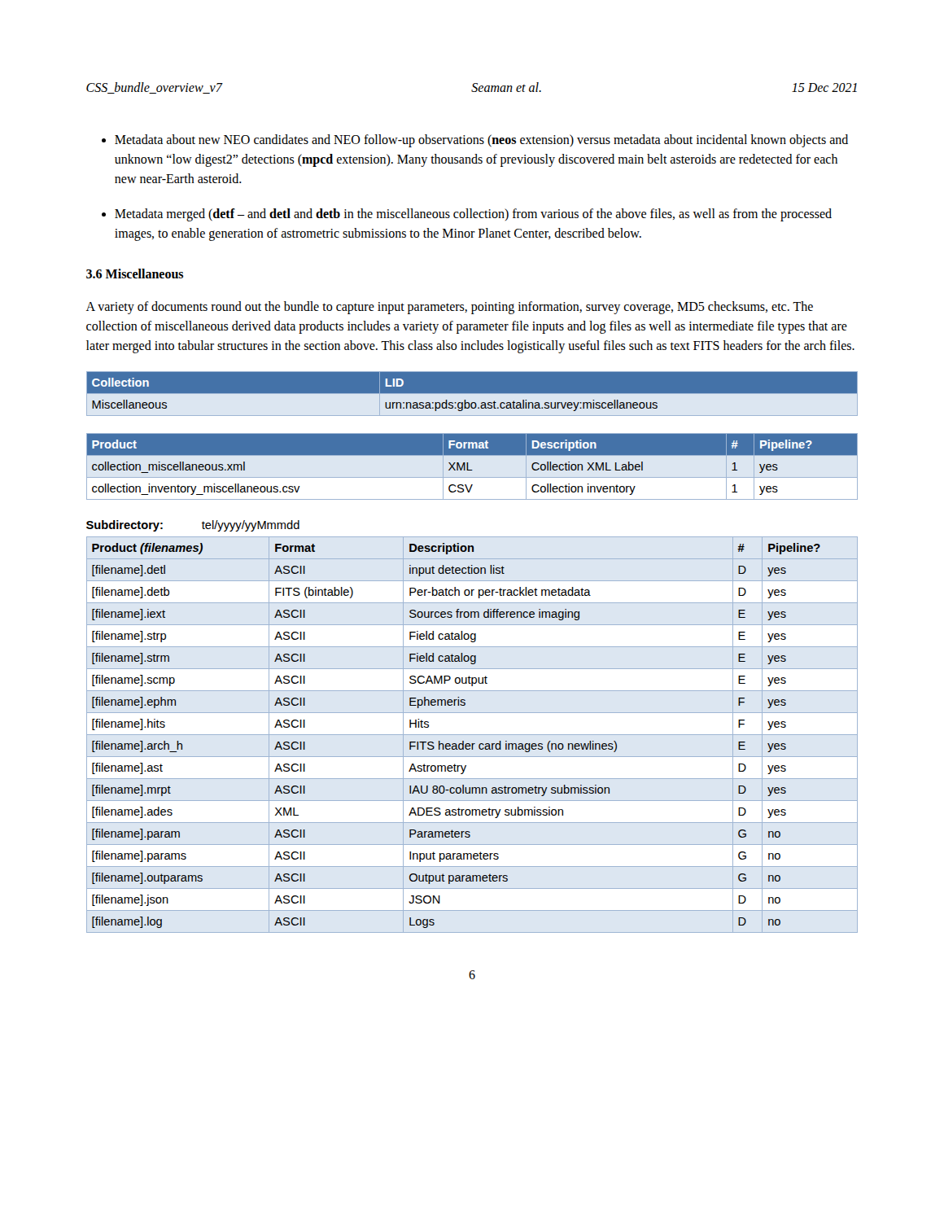CSS_bundle_overview_v7
Seaman et al.
15 Dec 2021
Metadata about new NEO candidates and NEO follow-up observations (neos extension) versus metadata about incidental known objects and unknown “low digest2” detections (mpcd extension). Many thousands of previously discovered main belt asteroids are redetected for each new near-Earth asteroid.
Metadata merged (detf – and detl and detb in the miscellaneous collection) from various of the above files, as well as from the processed images, to enable generation of astrometric submissions to the Minor Planet Center, described below.
3.6 Miscellaneous
A variety of documents round out the bundle to capture input parameters, pointing information, survey coverage, MD5 checksums, etc. The collection of miscellaneous derived data products includes a variety of parameter file inputs and log files as well as intermediate file types that are later merged into tabular structures in the section above. This class also includes logistically useful files such as text FITS headers for the arch files.
| Collection | LID |
| --- | --- |
| Miscellaneous | urn:nasa:pds:gbo.ast.catalina.survey:miscellaneous |
| Product | Format | Description | # | Pipeline? |
| --- | --- | --- | --- | --- |
| collection_miscellaneous.xml | XML | Collection XML Label | 1 | yes |
| collection_inventory_miscellaneous.csv | CSV | Collection inventory | 1 | yes |
Subdirectory: tel/yyyy/yyMmmdd
| Product (filenames) | Format | Description | # | Pipeline? |
| --- | --- | --- | --- | --- |
| [filename].detl | ASCII | input detection list | D | yes |
| [filename].detb | FITS (bintable) | Per-batch or per-tracklet metadata | D | yes |
| [filename].iext | ASCII | Sources from difference imaging | E | yes |
| [filename].strp | ASCII | Field catalog | E | yes |
| [filename].strm | ASCII | Field catalog | E | yes |
| [filename].scmp | ASCII | SCAMP output | E | yes |
| [filename].ephm | ASCII | Ephemeris | F | yes |
| [filename].hits | ASCII | Hits | F | yes |
| [filename].arch_h | ASCII | FITS header card images (no newlines) | E | yes |
| [filename].ast | ASCII | Astrometry | D | yes |
| [filename].mrpt | ASCII | IAU 80-column astrometry submission | D | yes |
| [filename].ades | XML | ADES astrometry submission | D | yes |
| [filename].param | ASCII | Parameters | G | no |
| [filename].params | ASCII | Input parameters | G | no |
| [filename].outparams | ASCII | Output parameters | G | no |
| [filename].json | ASCII | JSON | D | no |
| [filename].log | ASCII | Logs | D | no |
6